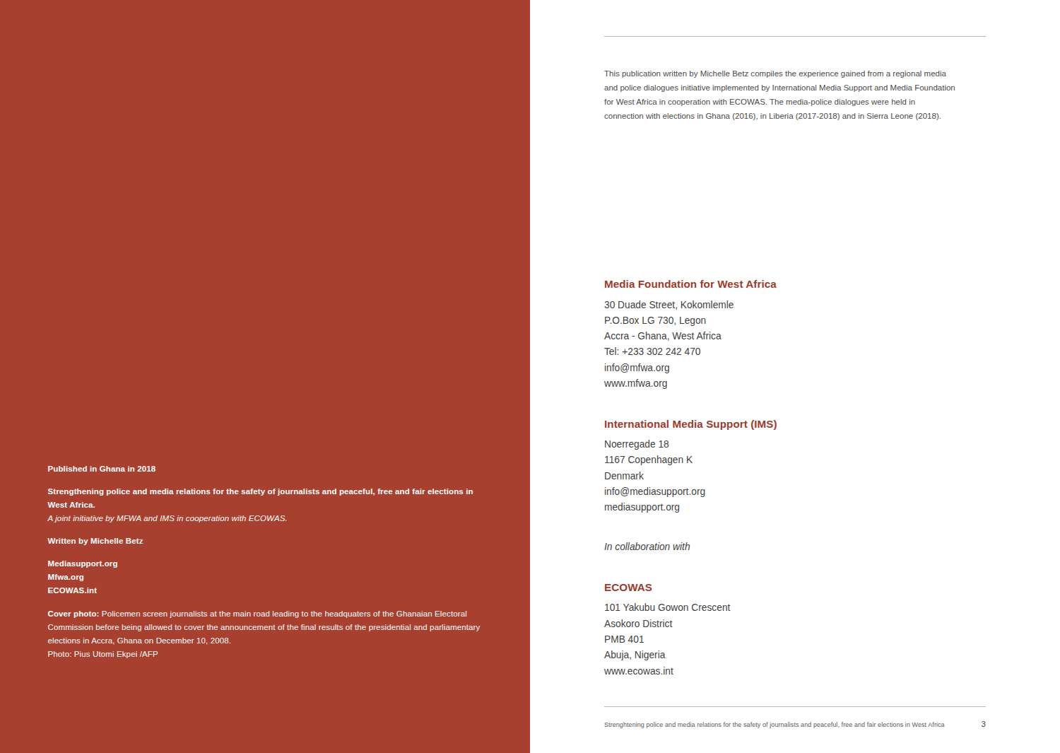Published in Ghana in 2018
Strengthening police and media relations for the safety of journalists and peaceful, free and fair elections in West Africa.
A joint initiative by MFWA and IMS in cooperation with ECOWAS.
Written by Michelle Betz
Mediasupport.org
Mfwa.org
ECOWAS.int
Cover photo: Policemen screen journalists at the main road leading to the headquaters of the Ghanaian Electoral Commission before being allowed to cover the announcement of the final results of the presidential and parliamentary elections in Accra, Ghana on December 10, 2008.
Photo: Pius Utomi Ekpei /AFP
This publication written by Michelle Betz compiles the experience gained from a regional media and police dialogues initiative implemented by International Media Support and Media Foundation for West Africa in cooperation with ECOWAS. The media-police dialogues were held in connection with elections in Ghana (2016), in Liberia (2017-2018) and in Sierra Leone (2018).
Media Foundation for West Africa
30 Duade Street, Kokomlemle
P.O.Box LG 730, Legon
Accra - Ghana, West Africa
Tel: +233 302 242 470
info@mfwa.org
www.mfwa.org
International Media Support (IMS)
Noerregade 18
1167 Copenhagen K
Denmark
info@mediasupport.org
mediasupport.org
In collaboration with
ECOWAS
101 Yakubu Gowon Crescent
Asokoro District
PMB 401
Abuja, Nigeria
www.ecowas.int
Strenghtening police and media relations for the safety of journalists and peaceful, free and fair elections in West Africa 3